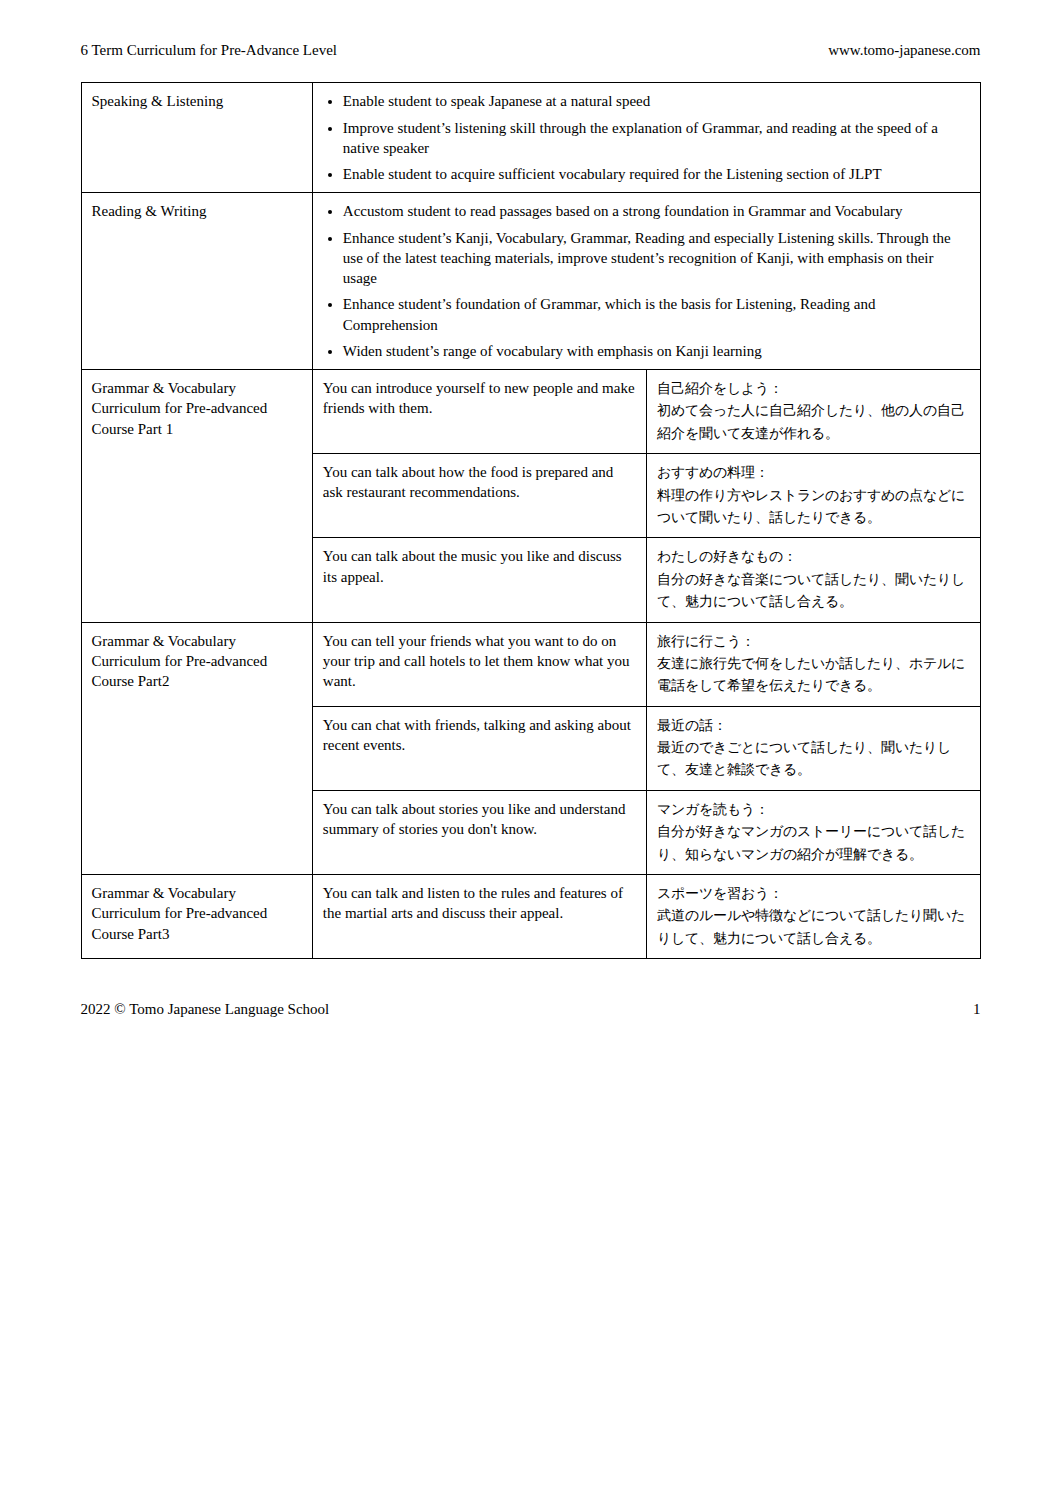6 Term Curriculum for Pre-Advance Level www.tomo-japanese.com
| Speaking & Listening | Enable student to speak Japanese at a natural speed Improve student’s listening skill through the explanation of Grammar, and reading at the speed of a native speaker Enable student to acquire sufficient vocabulary required for the Listening section of JLPT |
| Reading & Writing | Accustom student to read passages based on a strong foundation in Grammar and Vocabulary Enhance student’s Kanji, Vocabulary, Grammar, Reading and especially Listening skills. Through the use of the latest teaching materials, improve student’s recognition of Kanji, with emphasis on their usage Enhance student’s foundation of Grammar, which is the basis for Listening, Reading and Comprehension Widen student’s range of vocabulary with emphasis on Kanji learning |
| Grammar & Vocabulary Curriculum for Pre-advanced Course Part 1 | You can introduce yourself to new people and make friends with them. | 自己紹介をしよう： 初めて会った人に自己紹介したり、他の人の自己紹介を聞いて友達が作れる。 |
| You can talk about how the food is prepared and ask restaurant recommendations. | おすすめの料理： 料理の作り方やレストランのおすすめの点などについて聞いたり、話したりできる。 |
| You can talk about the music you like and discuss its appeal. | わたしの好きなもの： 自分の好きな音楽について話したり、聞いたりして、魅力について話し合える。 |
| Grammar & Vocabulary Curriculum for Pre-advanced Course Part2 | You can tell your friends what you want to do on your trip and call hotels to let them know what you want. | 旅行に行こう： 友達に旅行先で何をしたいか話したり、ホテルに電話をして希望を伝えたりできる。 |
| You can chat with friends, talking and asking about recent events. | 最近の話： 最近のできごとについて話したり、聞いたりして、友達と雑談できる。 |
| You can talk about stories you like and understand summary of stories you don't know. | マンガを読もう： 自分が好きなマンガのストーリーについて話したり、知らないマンガの紹介が理解できる。 |
| Grammar & Vocabulary Curriculum for Pre-advanced Course Part3 | You can talk and listen to the rules and features of the martial arts and discuss their appeal. | スポーツを習おう： 武道のルールや特徴などについて話したり聞いたりして、魅力について話し合える。 |
2022 © Tomo Japanese Language School 1